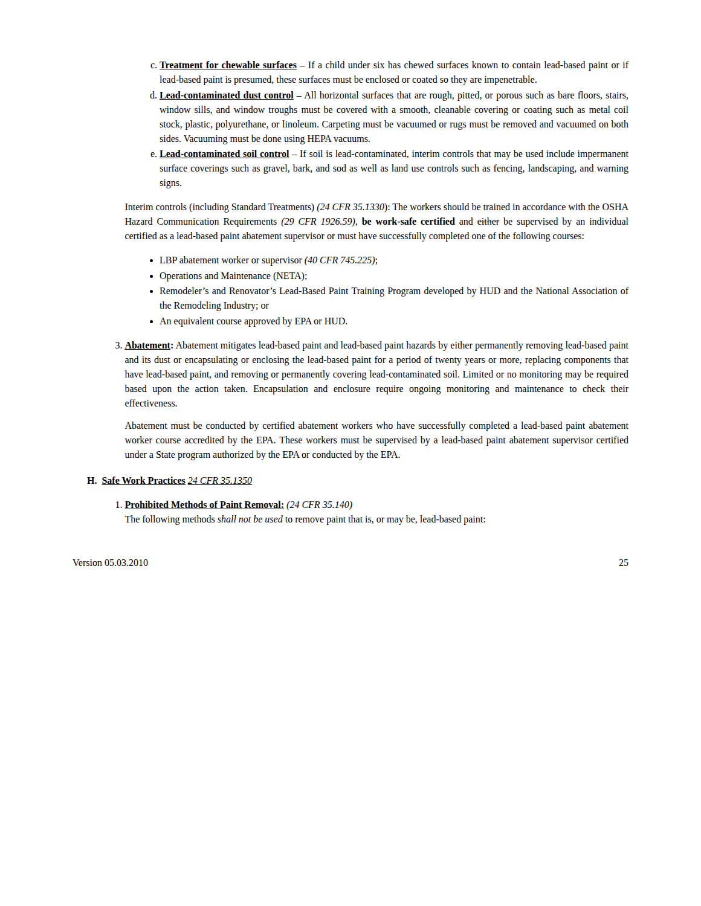Treatment for chewable surfaces – If a child under six has chewed surfaces known to contain lead-based paint or if lead-based paint is presumed, these surfaces must be enclosed or coated so they are impenetrable.
Lead-contaminated dust control – All horizontal surfaces that are rough, pitted, or porous such as bare floors, stairs, window sills, and window troughs must be covered with a smooth, cleanable covering or coating such as metal coil stock, plastic, polyurethane, or linoleum. Carpeting must be vacuumed or rugs must be removed and vacuumed on both sides. Vacuuming must be done using HEPA vacuums.
Lead-contaminated soil control – If soil is lead-contaminated, interim controls that may be used include impermanent surface coverings such as gravel, bark, and sod as well as land use controls such as fencing, landscaping, and warning signs.
Interim controls (including Standard Treatments) (24 CFR 35.1330): The workers should be trained in accordance with the OSHA Hazard Communication Requirements (29 CFR 1926.59), be work-safe certified and either be supervised by an individual certified as a lead-based paint abatement supervisor or must have successfully completed one of the following courses:
LBP abatement worker or supervisor (40 CFR 745.225);
Operations and Maintenance (NETA);
Remodeler’s and Renovator’s Lead-Based Paint Training Program developed by HUD and the National Association of the Remodeling Industry; or
An equivalent course approved by EPA or HUD.
Abatement: Abatement mitigates lead-based paint and lead-based paint hazards by either permanently removing lead-based paint and its dust or encapsulating or enclosing the lead-based paint for a period of twenty years or more, replacing components that have lead-based paint, and removing or permanently covering lead-contaminated soil. Limited or no monitoring may be required based upon the action taken. Encapsulation and enclosure require ongoing monitoring and maintenance to check their effectiveness.
Abatement must be conducted by certified abatement workers who have successfully completed a lead-based paint abatement worker course accredited by the EPA. These workers must be supervised by a lead-based paint abatement supervisor certified under a State program authorized by the EPA or conducted by the EPA.
H. Safe Work Practices 24 CFR 35.1350
Prohibited Methods of Paint Removal: (24 CFR 35.140)
The following methods shall not be used to remove paint that is, or may be, lead-based paint:
Version 05.03.2010 25